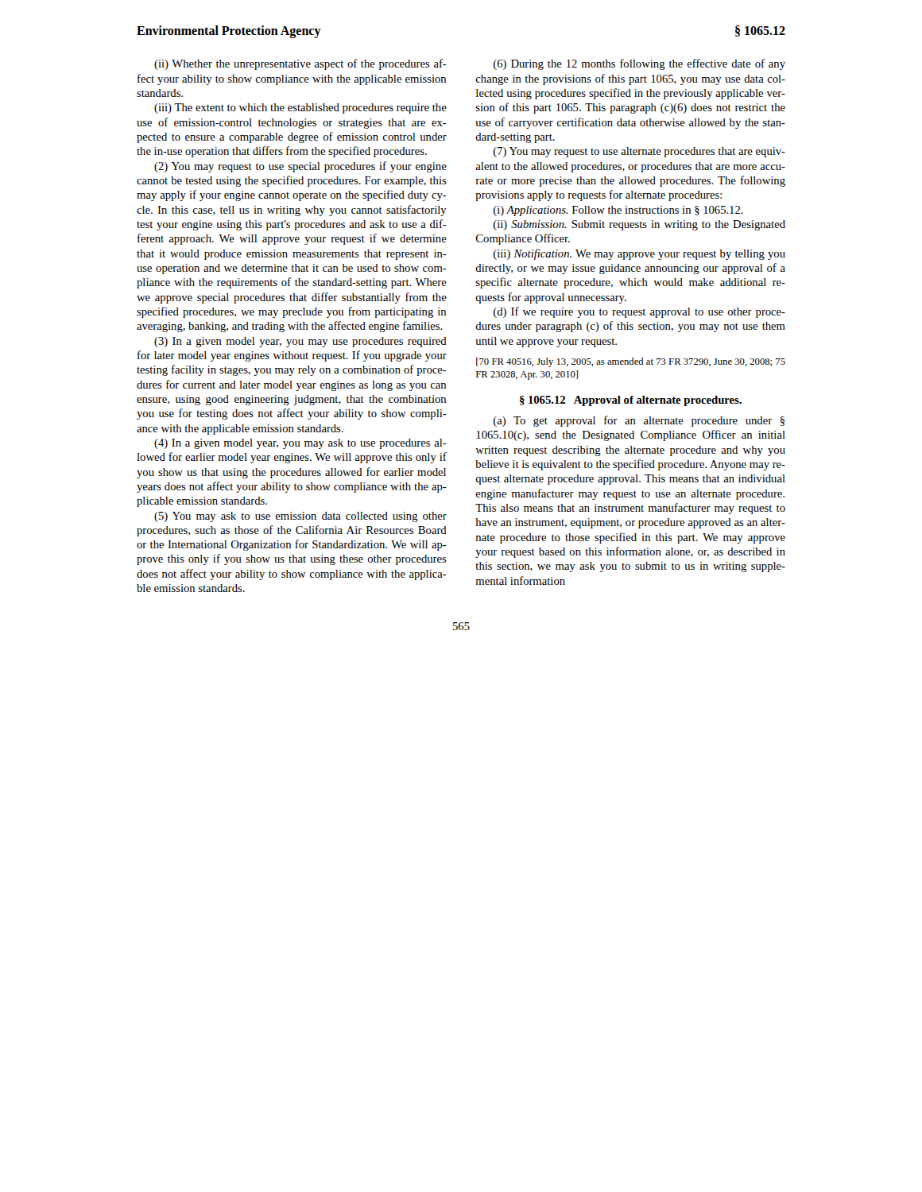Environmental Protection Agency § 1065.12
(ii) Whether the unrepresentative aspect of the procedures affect your ability to show compliance with the applicable emission standards.
(iii) The extent to which the established procedures require the use of emission-control technologies or strategies that are expected to ensure a comparable degree of emission control under the in-use operation that differs from the specified procedures.
(2) You may request to use special procedures if your engine cannot be tested using the specified procedures. For example, this may apply if your engine cannot operate on the specified duty cycle. In this case, tell us in writing why you cannot satisfactorily test your engine using this part's procedures and ask to use a different approach. We will approve your request if we determine that it would produce emission measurements that represent in-use operation and we determine that it can be used to show compliance with the requirements of the standard-setting part. Where we approve special procedures that differ substantially from the specified procedures, we may preclude you from participating in averaging, banking, and trading with the affected engine families.
(3) In a given model year, you may use procedures required for later model year engines without request. If you upgrade your testing facility in stages, you may rely on a combination of procedures for current and later model year engines as long as you can ensure, using good engineering judgment, that the combination you use for testing does not affect your ability to show compliance with the applicable emission standards.
(4) In a given model year, you may ask to use procedures allowed for earlier model year engines. We will approve this only if you show us that using the procedures allowed for earlier model years does not affect your ability to show compliance with the applicable emission standards.
(5) You may ask to use emission data collected using other procedures, such as those of the California Air Resources Board or the International Organization for Standardization. We will approve this only if you show us that using these other procedures does not affect your ability to show compliance with the applicable emission standards.
(6) During the 12 months following the effective date of any change in the provisions of this part 1065, you may use data collected using procedures specified in the previously applicable version of this part 1065. This paragraph (c)(6) does not restrict the use of carryover certification data otherwise allowed by the standard-setting part.
(7) You may request to use alternate procedures that are equivalent to the allowed procedures, or procedures that are more accurate or more precise than the allowed procedures. The following provisions apply to requests for alternate procedures:
(i) Applications. Follow the instructions in § 1065.12.
(ii) Submission. Submit requests in writing to the Designated Compliance Officer.
(iii) Notification. We may approve your request by telling you directly, or we may issue guidance announcing our approval of a specific alternate procedure, which would make additional requests for approval unnecessary.
(d) If we require you to request approval to use other procedures under paragraph (c) of this section, you may not use them until we approve your request.
[70 FR 40516, July 13, 2005, as amended at 73 FR 37290, June 30, 2008; 75 FR 23028, Apr. 30, 2010]
§ 1065.12 Approval of alternate procedures.
(a) To get approval for an alternate procedure under § 1065.10(c), send the Designated Compliance Officer an initial written request describing the alternate procedure and why you believe it is equivalent to the specified procedure. Anyone may request alternate procedure approval. This means that an individual engine manufacturer may request to use an alternate procedure. This also means that an instrument manufacturer may request to have an instrument, equipment, or procedure approved as an alternate procedure to those specified in this part. We may approve your request based on this information alone, or, as described in this section, we may ask you to submit to us in writing supplemental information
565